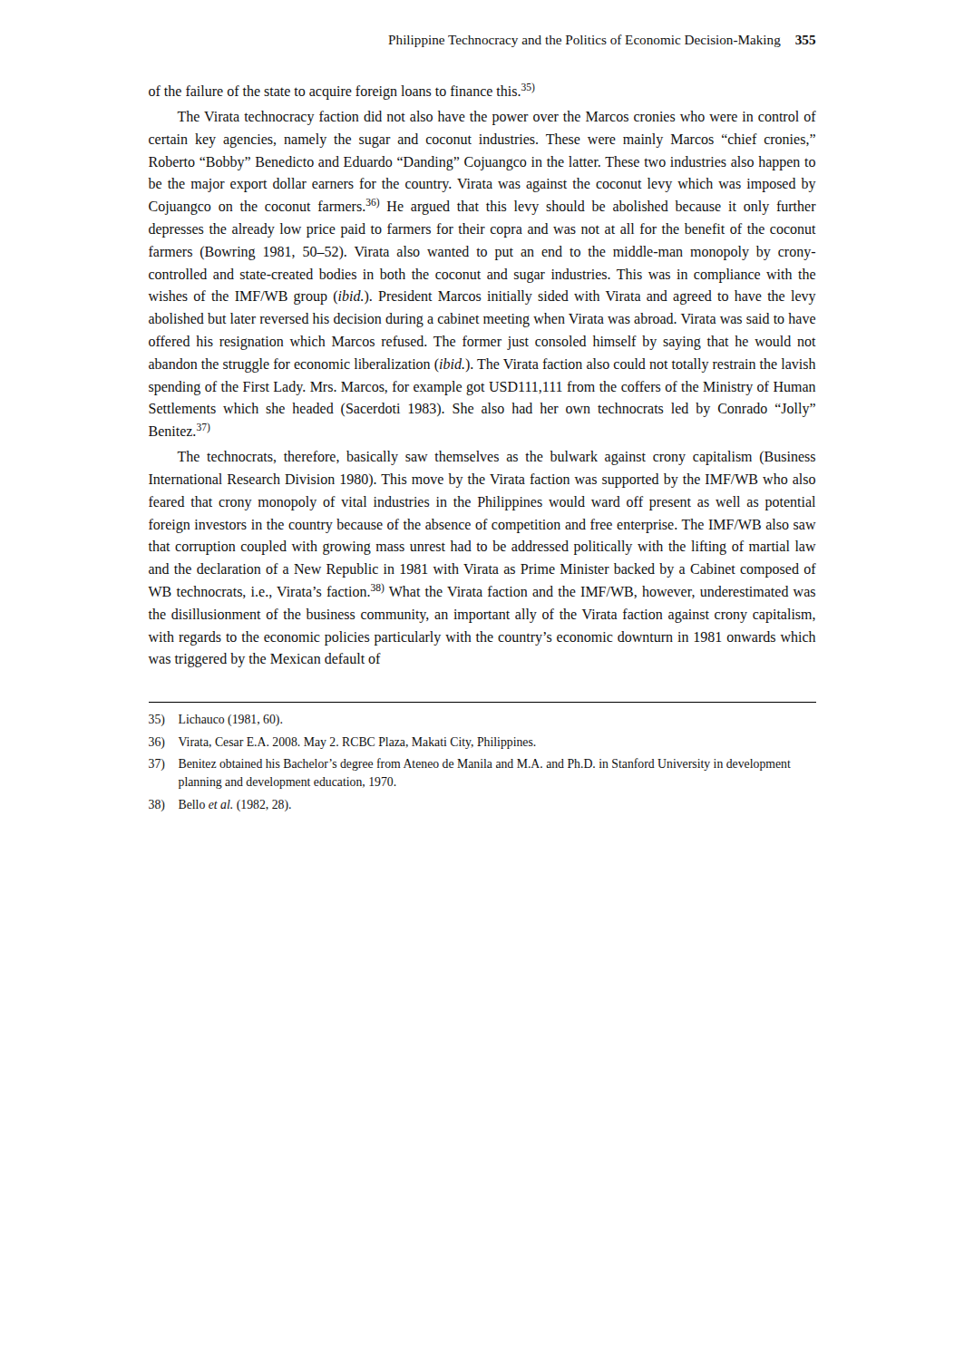Philippine Technocracy and the Politics of Economic Decision-Making 355
of the failure of the state to acquire foreign loans to finance this.35)
The Virata technocracy faction did not also have the power over the Marcos cronies who were in control of certain key agencies, namely the sugar and coconut industries. These were mainly Marcos “chief cronies,” Roberto “Bobby” Benedicto and Eduardo “Danding” Cojuangco in the latter. These two industries also happen to be the major export dollar earners for the country. Virata was against the coconut levy which was imposed by Cojuangco on the coconut farmers.36) He argued that this levy should be abolished because it only further depresses the already low price paid to farmers for their copra and was not at all for the benefit of the coconut farmers (Bowring 1981, 50–52). Virata also wanted to put an end to the middle-man monopoly by crony-controlled and state-created bodies in both the coconut and sugar industries. This was in compliance with the wishes of the IMF/WB group (ibid.). President Marcos initially sided with Virata and agreed to have the levy abolished but later reversed his decision during a cabinet meeting when Virata was abroad. Virata was said to have offered his resignation which Marcos refused. The former just consoled himself by saying that he would not abandon the struggle for economic liberalization (ibid.). The Virata faction also could not totally restrain the lavish spending of the First Lady. Mrs. Marcos, for example got USD111,111 from the coffers of the Ministry of Human Settlements which she headed (Sacerdoti 1983). She also had her own technocrats led by Conrado “Jolly” Benitez.37)
The technocrats, therefore, basically saw themselves as the bulwark against crony capitalism (Business International Research Division 1980). This move by the Virata faction was supported by the IMF/WB who also feared that crony monopoly of vital industries in the Philippines would ward off present as well as potential foreign investors in the country because of the absence of competition and free enterprise. The IMF/WB also saw that corruption coupled with growing mass unrest had to be addressed politically with the lifting of martial law and the declaration of a New Republic in 1981 with Virata as Prime Minister backed by a Cabinet composed of WB technocrats, i.e., Virata’s faction.38) What the Virata faction and the IMF/WB, however, underestimated was the disillusionment of the business community, an important ally of the Virata faction against crony capitalism, with regards to the economic policies particularly with the country’s economic downturn in 1981 onwards which was triggered by the Mexican default of
35) Lichauco (1981, 60).
36) Virata, Cesar E.A. 2008. May 2. RCBC Plaza, Makati City, Philippines.
37) Benitez obtained his Bachelor’s degree from Ateneo de Manila and M.A. and Ph.D. in Stanford University in development planning and development education, 1970.
38) Bello et al. (1982, 28).